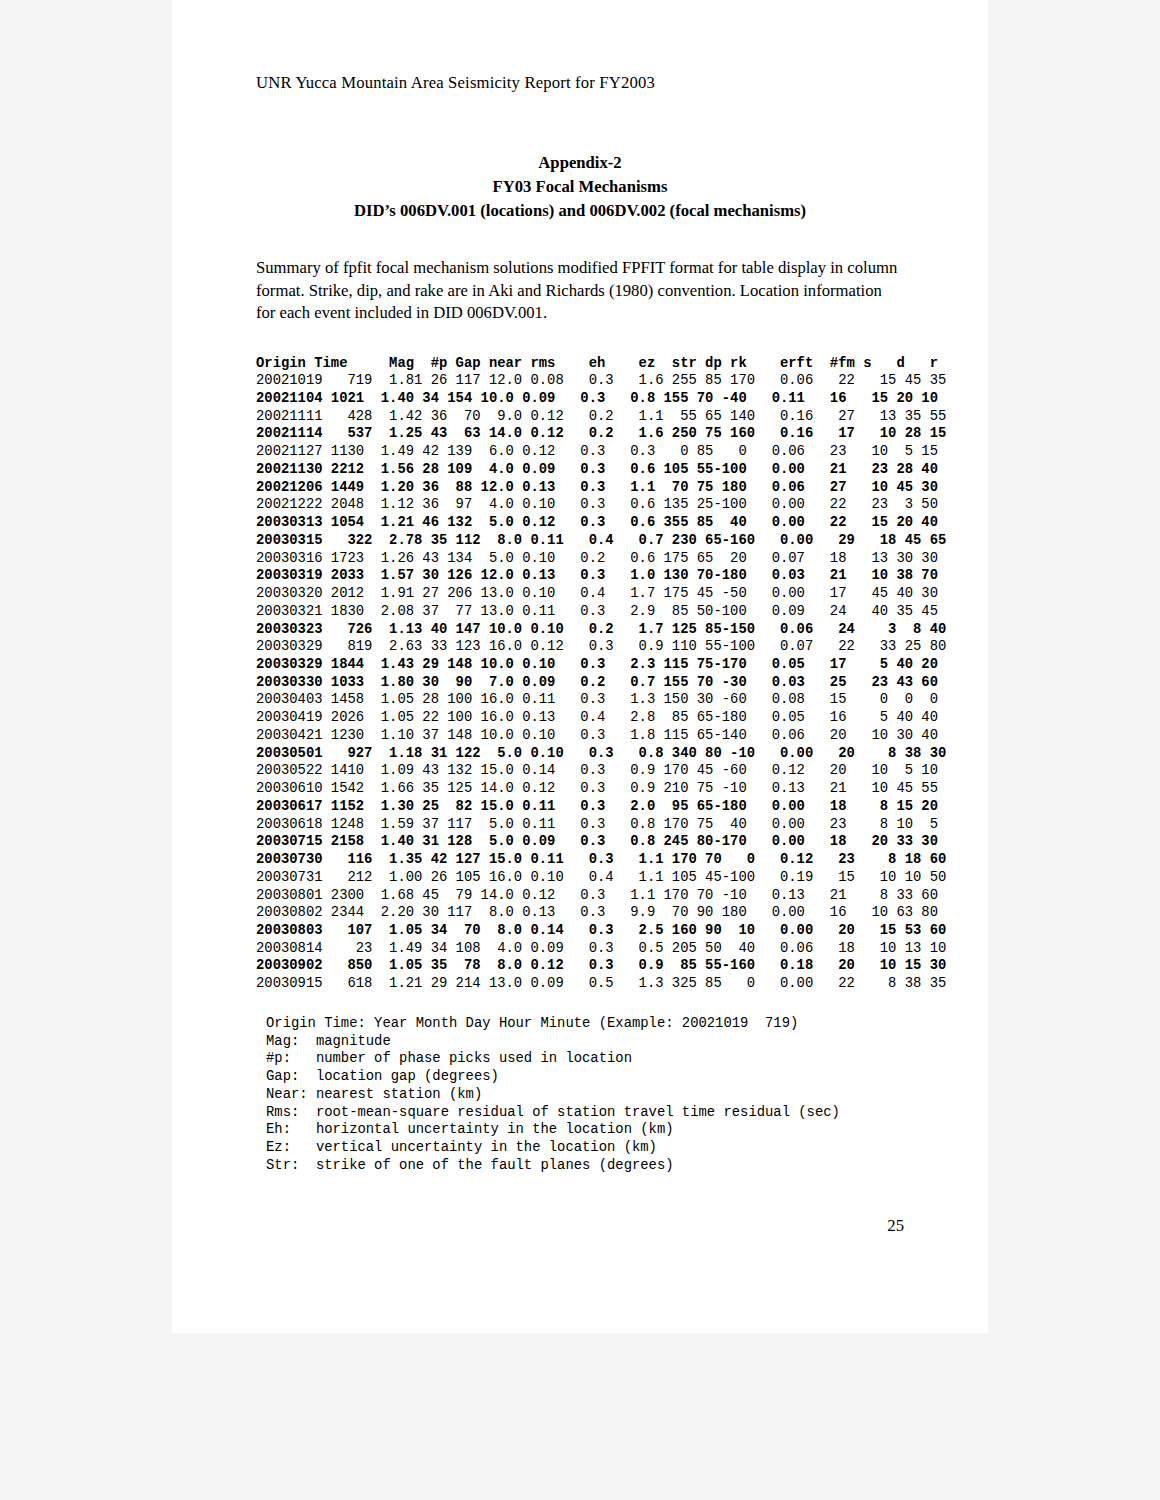UNR Yucca Mountain Area Seismicity Report for FY2003
Appendix-2 FY03 Focal Mechanisms DID’s 006DV.001 (locations) and 006DV.002 (focal mechanisms)
Summary of fpfit focal mechanism solutions modified FPFIT format for table display in column format. Strike, dip, and rake are in Aki and Richards (1980) convention. Location information for each event included in DID 006DV.001.
Origin Time     Mag  #p Gap near rms    eh    ez  str dp rk    erft  #fm s   d   r
20021019   719  1.81 26 117 12.0 0.08   0.3   1.6 255 85 170   0.06   22   15 45 35
20021104 1021  1.40 34 154 10.0 0.09   0.3   0.8 155 70 -40   0.11   16   15 20 10
20021111   428  1.42 36  70  9.0 0.12   0.2   1.1  55 65 140   0.16   27   13 35 55
20021114   537  1.25 43  63 14.0 0.12   0.2   1.6 250 75 160   0.16   17   10 28 15
20021127 1130  1.49 42 139  6.0 0.12   0.3   0.3   0 85   0   0.06   23   10  5 15
20021130 2212  1.56 28 109  4.0 0.09   0.3   0.6 105 55-100   0.00   21   23 28 40
20021206 1449  1.20 36  88 12.0 0.13   0.3   1.1  70 75 180   0.06   27   10 45 30
20021222 2048  1.12 36  97  4.0 0.10   0.3   0.6 135 25-100   0.00   22   23  3 50
20030313 1054  1.21 46 132  5.0 0.12   0.3   0.6 355 85  40   0.00   22   15 20 40
20030315   322  2.78 35 112  8.0 0.11   0.4   0.7 230 65-160   0.00   29   18 45 65
20030316 1723  1.26 43 134  5.0 0.10   0.2   0.6 175 65  20   0.07   18   13 30 30
20030319 2033  1.57 30 126 12.0 0.13   0.3   1.0 130 70-180   0.03   21   10 38 70
20030320 2012  1.91 27 206 13.0 0.10   0.4   1.7 175 45 -50   0.00   17   45 40 30
20030321 1830  2.08 37  77 13.0 0.11   0.3   2.9  85 50-100   0.09   24   40 35 45
20030323   726  1.13 40 147 10.0 0.10   0.2   1.7 125 85-150   0.06   24    3  8 40
20030329   819  2.63 33 123 16.0 0.12   0.3   0.9 110 55-100   0.07   22   33 25 80
20030329 1844  1.43 29 148 10.0 0.10   0.3   2.3 115 75-170   0.05   17    5 40 20
20030330 1033  1.80 30  90  7.0 0.09   0.2   0.7 155 70 -30   0.03   25   23 43 60
20030403 1458  1.05 28 100 16.0 0.11   0.3   1.3 150 30 -60   0.08   15    0  0  0
20030419 2026  1.05 22 100 16.0 0.13   0.4   2.8  85 65-180   0.05   16    5 40 40
20030421 1230  1.10 37 148 10.0 0.10   0.3   1.8 115 65-140   0.06   20   10 30 40
20030501   927  1.18 31 122  5.0 0.10   0.3   0.8 340 80 -10   0.00   20    8 38 30
20030522 1410  1.09 43 132 15.0 0.14   0.3   0.9 170 45 -60   0.12   20   10  5 10
20030610 1542  1.66 35 125 14.0 0.12   0.3   0.9 210 75 -10   0.13   21   10 45 55
20030617 1152  1.30 25  82 15.0 0.11   0.3   2.0  95 65-180   0.00   18    8 15 20
20030618 1248  1.59 37 117  5.0 0.11   0.3   0.8 170 75  40   0.00   23    8 10  5
20030715 2158  1.40 31 128  5.0 0.09   0.3   0.8 245 80-170   0.00   18   20 33 30
20030730   116  1.35 42 127 15.0 0.11   0.3   1.1 170 70   0   0.12   23    8 18 60
20030731   212  1.00 26 105 16.0 0.10   0.4   1.1 105 45-100   0.19   15   10 10 50
20030801 2300  1.68 45  79 14.0 0.12   0.3   1.1 170 70 -10   0.13   21    8 33 60
20030802 2344  2.20 30 117  8.0 0.13   0.3   9.9  70 90 180   0.00   16   10 63 80
20030803   107  1.05 34  70  8.0 0.14   0.3   2.5 160 90  10   0.00   20   15 53 60
20030814    23  1.49 34 108  4.0 0.09   0.3   0.5 205 50  40   0.06   18   10 13 10
20030902   850  1.05 35  78  8.0 0.12   0.3   0.9  85 55-160   0.18   20   10 15 30
20030915   618  1.21 29 214 13.0 0.09   0.5   1.3 325 85   0   0.00   22    8 38 35
Origin Time: Year Month Day Hour Minute (Example: 20021019  719)
Mag:  magnitude
#p:   number of phase picks used in location
Gap:  location gap (degrees)
Near: nearest station (km)
Rms:  root-mean-square residual of station travel time residual (sec)
Eh:   horizontal uncertainty in the location (km)
Ez:   vertical uncertainty in the location (km)
Str:  strike of one of the fault planes (degrees)
25